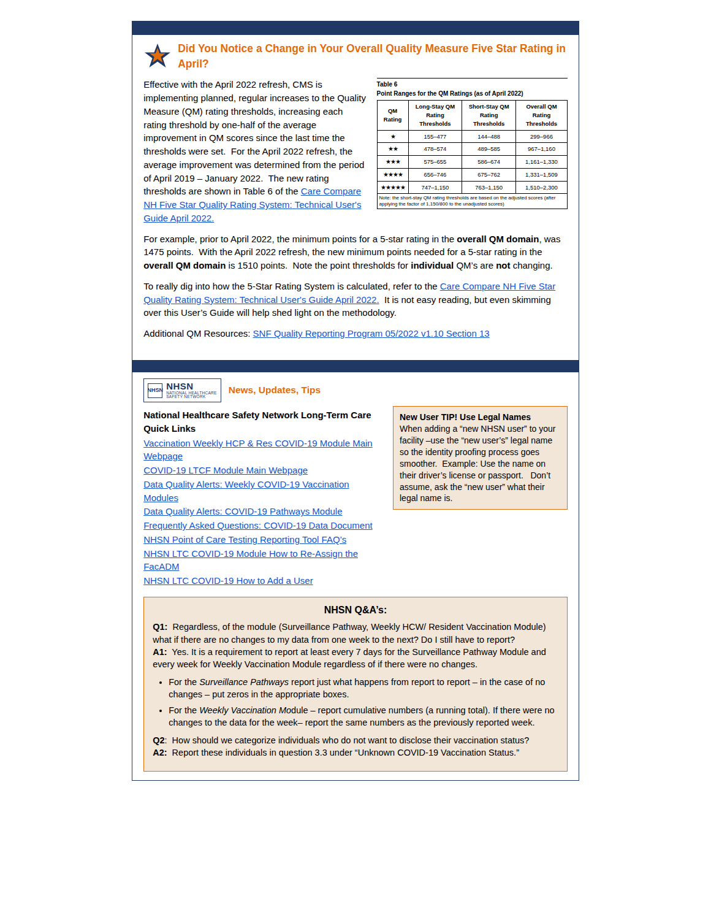Did You Notice a Change in Your Overall Quality Measure Five Star Rating in April?
Effective with the April 2022 refresh, CMS is implementing planned, regular increases to the Quality Measure (QM) rating thresholds, increasing each rating threshold by one-half of the average improvement in QM scores since the last time the thresholds were set. For the April 2022 refresh, the average improvement was determined from the period of April 2019 – January 2022. The new rating thresholds are shown in Table 6 of the Care Compare NH Five Star Quality Rating System: Technical User's Guide April 2022.
Table 6
Point Ranges for the QM Ratings (as of April 2022)
| QM Rating | Long-Stay QM Rating Thresholds | Short-Stay QM Rating Thresholds | Overall QM Rating Thresholds |
| --- | --- | --- | --- |
| ★ | 155–477 | 144–488 | 299–966 |
| ★★ | 478–574 | 489–585 | 967–1,160 |
| ★★★ | 575–655 | 586–674 | 1,161–1,330 |
| ★★★★ | 656–746 | 675–762 | 1,331–1,509 |
| ★★★★★ | 747–1,150 | 763–1,150 | 1,510–2,300 |
Note: the short-stay QM rating thresholds are based on the adjusted scores (after applying the factor of 1,150/800 to the unadjusted scores)
For example, prior to April 2022, the minimum points for a 5-star rating in the overall QM domain, was 1475 points. With the April 2022 refresh, the new minimum points needed for a 5-star rating in the overall QM domain is 1510 points. Note the point thresholds for individual QM’s are not changing.
To really dig into how the 5-Star Rating System is calculated, refer to the Care Compare NH Five Star Quality Rating System: Technical User's Guide April 2022. It is not easy reading, but even skimming over this User’s Guide will help shed light on the methodology.
Additional QM Resources: SNF Quality Reporting Program 05/2022 v1.10 Section 13
NHSN
NHSN
NATIONAL HEALTHCARE
SAFETY NETWORK
News, Updates, Tips
National Healthcare Safety Network Long-Term Care Quick Links
Vaccination Weekly HCP & Res COVID-19 Module Main Webpage
COVID-19 LTCF Module Main Webpage
Data Quality Alerts: Weekly COVID-19 Vaccination Modules
Data Quality Alerts: COVID-19 Pathways Module
Frequently Asked Questions: COVID-19 Data Document
NHSN Point of Care Testing Reporting Tool FAQ’s
NHSN LTC COVID-19 Module How to Re-Assign the FacADM
NHSN LTC COVID-19 How to Add a User
New User TIP! Use Legal Names
When adding a “new NHSN user” to your facility –use the “new user’s” legal name so the identity proofing process goes smoother. Example: Use the name on their driver’s license or passport. Don’t assume, ask the “new user” what their legal name is.
NHSN Q&A’s:
Q1: Regardless, of the module (Surveillance Pathway, Weekly HCW/ Resident Vaccination Module) what if there are no changes to my data from one week to the next? Do I still have to report?
A1: Yes. It is a requirement to report at least every 7 days for the Surveillance Pathway Module and every week for Weekly Vaccination Module regardless of if there were no changes.
For the Surveillance Pathways report just what happens from report to report – in the case of no changes – put zeros in the appropriate boxes.
For the Weekly Vaccination Module – report cumulative numbers (a running total). If there were no changes to the data for the week– report the same numbers as the previously reported week.
Q2: How should we categorize individuals who do not want to disclose their vaccination status?
A2: Report these individuals in question 3.3 under “Unknown COVID-19 Vaccination Status.”